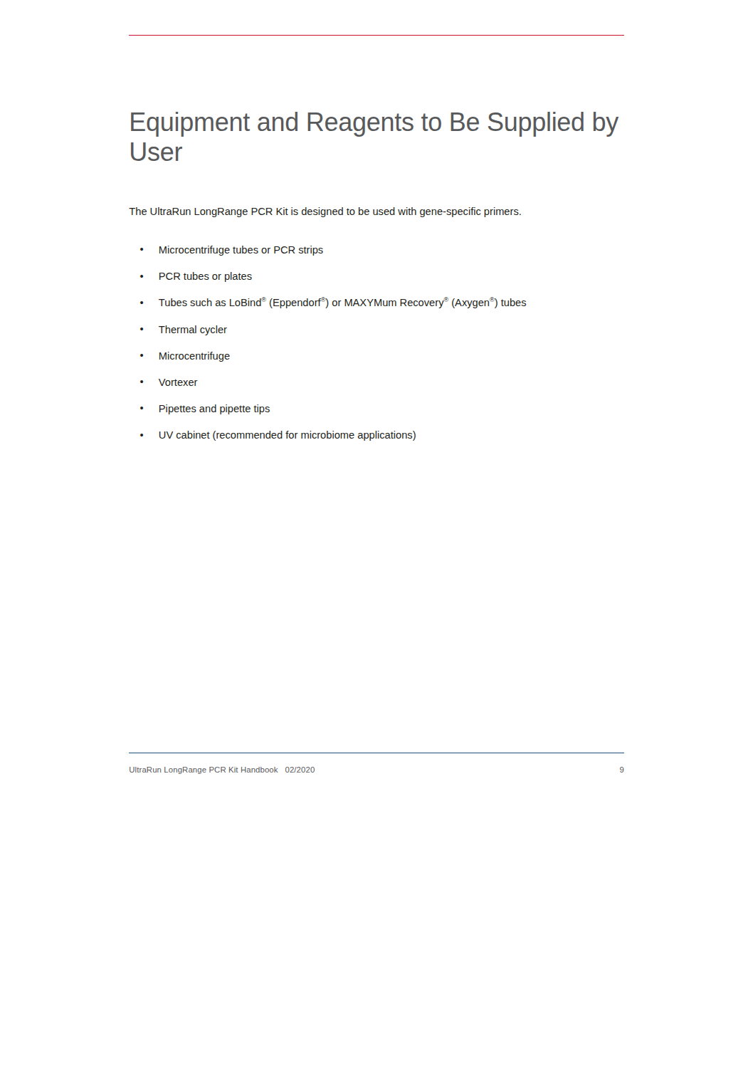Equipment and Reagents to Be Supplied by User
The UltraRun LongRange PCR Kit is designed to be used with gene-specific primers.
Microcentrifuge tubes or PCR strips
PCR tubes or plates
Tubes such as LoBind® (Eppendorf®) or MAXYMum Recovery® (Axygen®) tubes
Thermal cycler
Microcentrifuge
Vortexer
Pipettes and pipette tips
UV cabinet (recommended for microbiome applications)
UltraRun LongRange PCR Kit Handbook 02/2020 9